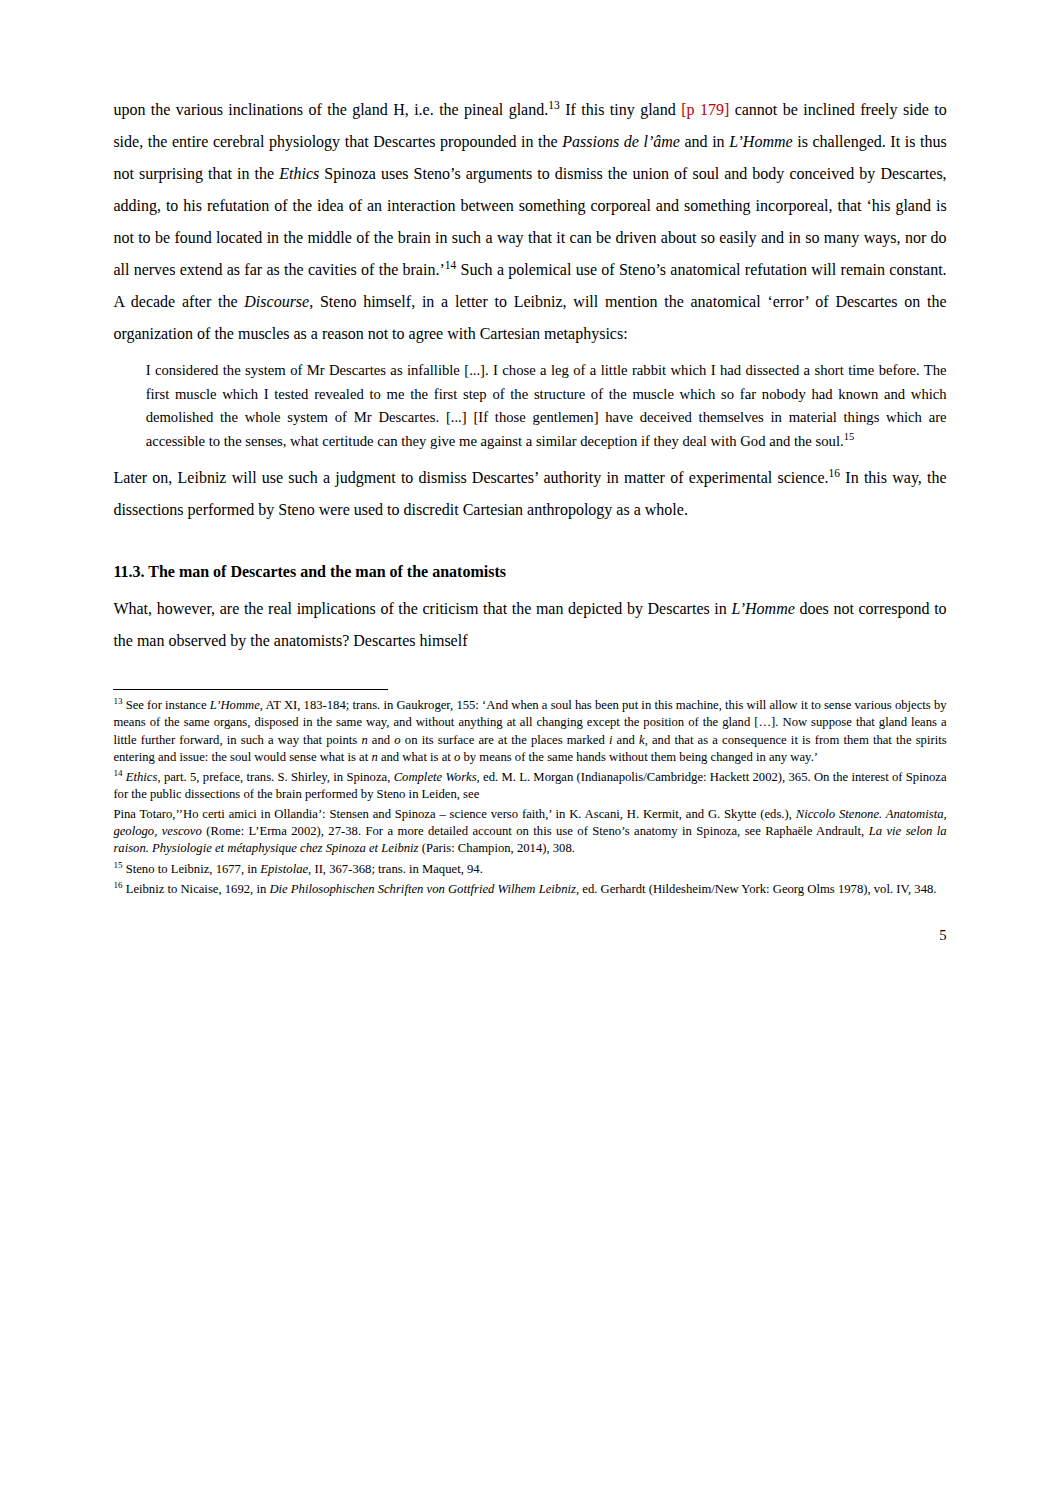upon the various inclinations of the gland H, i.e. the pineal gland.13 If this tiny gland [p 179] cannot be inclined freely side to side, the entire cerebral physiology that Descartes propounded in the Passions de l’âme and in L’Homme is challenged. It is thus not surprising that in the Ethics Spinoza uses Steno’s arguments to dismiss the union of soul and body conceived by Descartes, adding, to his refutation of the idea of an interaction between something corporeal and something incorporeal, that ‘his gland is not to be found located in the middle of the brain in such a way that it can be driven about so easily and in so many ways, nor do all nerves extend as far as the cavities of the brain.’14 Such a polemical use of Steno’s anatomical refutation will remain constant. A decade after the Discourse, Steno himself, in a letter to Leibniz, will mention the anatomical ‘error’ of Descartes on the organization of the muscles as a reason not to agree with Cartesian metaphysics:
I considered the system of Mr Descartes as infallible [...]. I chose a leg of a little rabbit which I had dissected a short time before. The first muscle which I tested revealed to me the first step of the structure of the muscle which so far nobody had known and which demolished the whole system of Mr Descartes. [...] [If those gentlemen] have deceived themselves in material things which are accessible to the senses, what certitude can they give me against a similar deception if they deal with God and the soul.15
Later on, Leibniz will use such a judgment to dismiss Descartes’ authority in matter of experimental science.16 In this way, the dissections performed by Steno were used to discredit Cartesian anthropology as a whole.
11.3. The man of Descartes and the man of the anatomists
What, however, are the real implications of the criticism that the man depicted by Descartes in L’Homme does not correspond to the man observed by the anatomists? Descartes himself
13 See for instance L’Homme, AT XI, 183-184; trans. in Gaukroger, 155: ‘And when a soul has been put in this machine, this will allow it to sense various objects by means of the same organs, disposed in the same way, and without anything at all changing except the position of the gland […]. Now suppose that gland leans a little further forward, in such a way that points n and o on its surface are at the places marked i and k, and that as a consequence it is from them that the spirits entering and issue: the soul would sense what is at n and what is at o by means of the same hands without them being changed in any way.’
14 Ethics, part. 5, preface, trans. S. Shirley, in Spinoza, Complete Works, ed. M. L. Morgan (Indianapolis/Cambridge: Hackett 2002), 365. On the interest of Spinoza for the public dissections of the brain performed by Steno in Leiden, see
Pina Totaro,’’Ho certi amici in Ollandia’: Stensen and Spinoza – science verso faith,’ in K. Ascani, H. Kermit, and G. Skytte (eds.), Niccolo Stenone. Anatomista, geologo, vescovo (Rome: L’Erma 2002), 27-38. For a more detailed account on this use of Steno’s anatomy in Spinoza, see Raphaële Andrault, La vie selon la raison. Physiologie et métaphysique chez Spinoza et Leibniz (Paris: Champion, 2014), 308.
15 Steno to Leibniz, 1677, in Epistolae, II, 367-368; trans. in Maquet, 94.
16 Leibniz to Nicaise, 1692, in Die Philosophischen Schriften von Gottfried Wilhem Leibniz, ed. Gerhardt (Hildesheim/New York: Georg Olms 1978), vol. IV, 348.
5